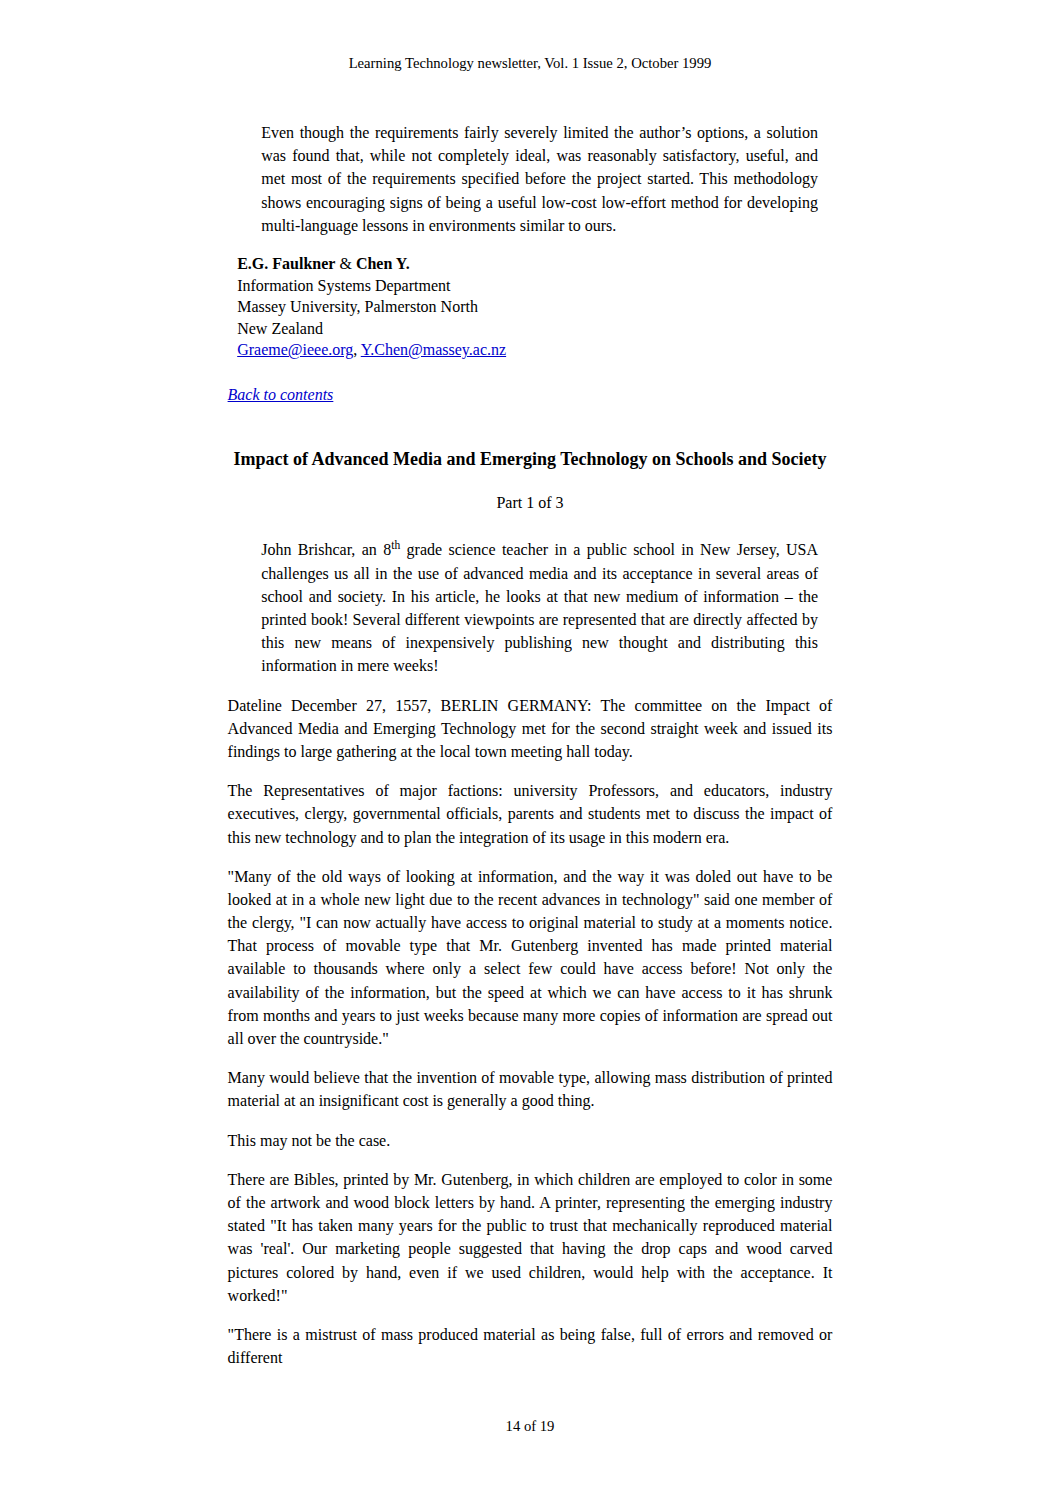Learning Technology newsletter, Vol. 1 Issue 2, October 1999
Even though the requirements fairly severely limited the author’s options, a solution was found that, while not completely ideal, was reasonably satisfactory, useful, and met most of the requirements specified before the project started. This methodology shows encouraging signs of being a useful low-cost low-effort method for developing multi-language lessons in environments similar to ours.
E.G. Faulkner & Chen Y.
Information Systems Department
Massey University, Palmerston North
New Zealand
Graeme@ieee.org, Y.Chen@massey.ac.nz
Back to contents
Impact of Advanced Media and Emerging Technology on Schools and Society
Part 1 of 3
John Brishcar, an 8th grade science teacher in a public school in New Jersey, USA challenges us all in the use of advanced media and its acceptance in several areas of school and society. In his article, he looks at that new medium of information – the printed book! Several different viewpoints are represented that are directly affected by this new means of inexpensively publishing new thought and distributing this information in mere weeks!
Dateline December 27, 1557, BERLIN GERMANY: The committee on the Impact of Advanced Media and Emerging Technology met for the second straight week and issued its findings to large gathering at the local town meeting hall today.
The Representatives of major factions: university Professors, and educators, industry executives, clergy, governmental officials, parents and students met to discuss the impact of this new technology and to plan the integration of its usage in this modern era.
"Many of the old ways of looking at information, and the way it was doled out have to be looked at in a whole new light due to the recent advances in technology" said one member of the clergy, "I can now actually have access to original material to study at a moments notice. That process of movable type that Mr. Gutenberg invented has made printed material available to thousands where only a select few could have access before! Not only the availability of the information, but the speed at which we can have access to it has shrunk from months and years to just weeks because many more copies of information are spread out all over the countryside."
Many would believe that the invention of movable type, allowing mass distribution of printed material at an insignificant cost is generally a good thing.
This may not be the case.
There are Bibles, printed by Mr. Gutenberg, in which children are employed to color in some of the artwork and wood block letters by hand. A printer, representing the emerging industry stated "It has taken many years for the public to trust that mechanically reproduced material was 'real'. Our marketing people suggested that having the drop caps and wood carved pictures colored by hand, even if we used children, would help with the acceptance. It worked!"
"There is a mistrust of mass produced material as being false, full of errors and removed or different
14 of 19